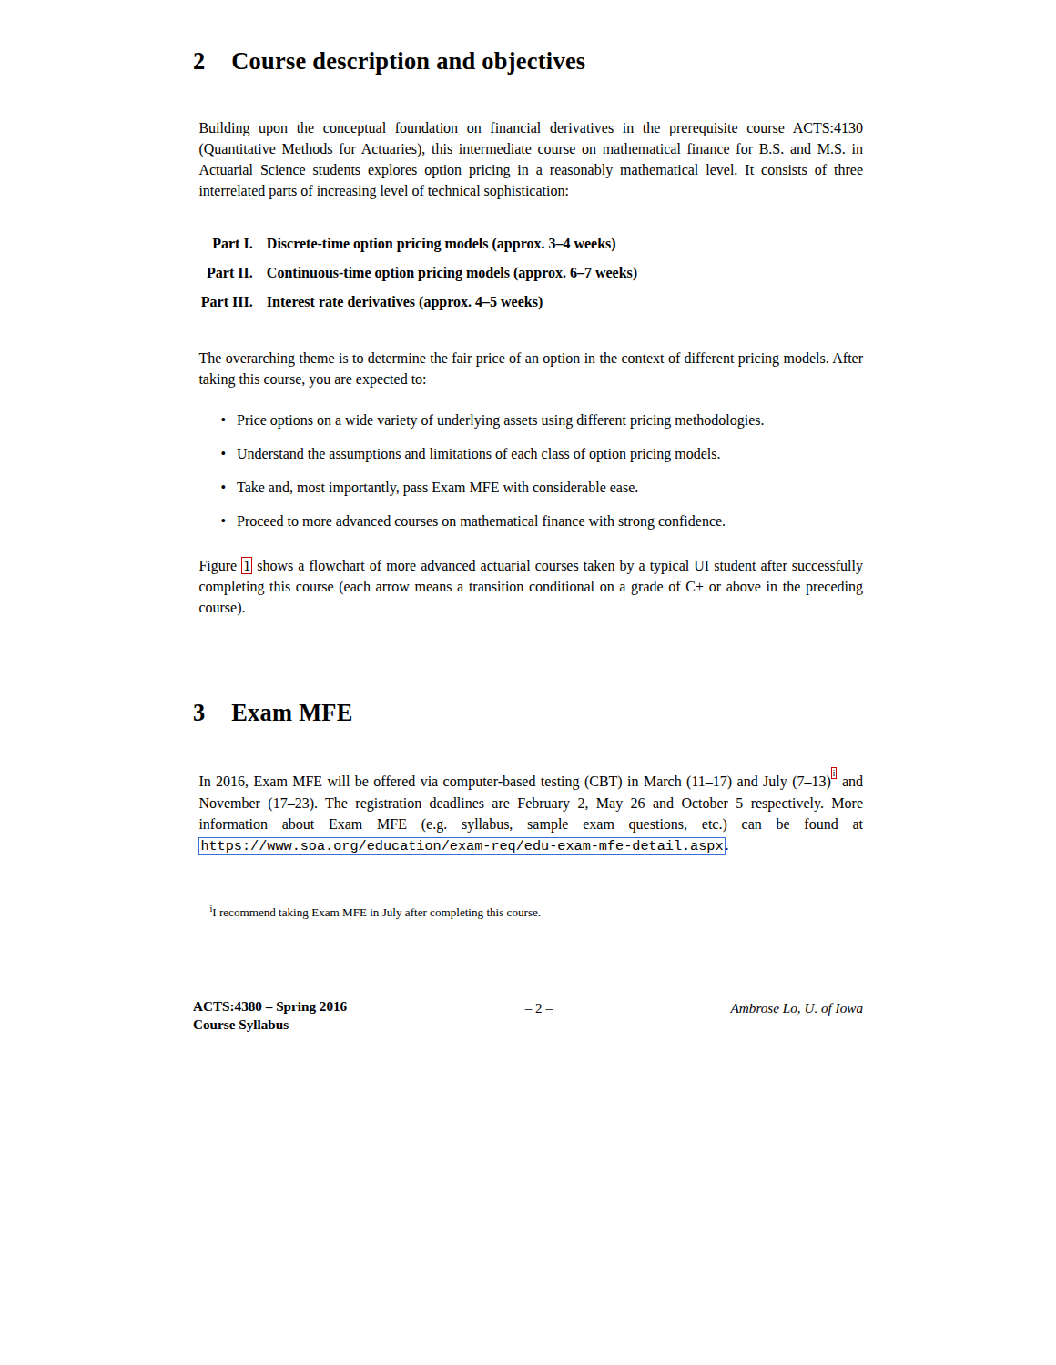2 Course description and objectives
Building upon the conceptual foundation on financial derivatives in the prerequisite course ACTS:4130 (Quantitative Methods for Actuaries), this intermediate course on mathematical finance for B.S. and M.S. in Actuarial Science students explores option pricing in a reasonably mathematical level. It consists of three interrelated parts of increasing level of technical sophistication:
| Part I. | Discrete-time option pricing models (approx. 3–4 weeks) |
| Part II. | Continuous-time option pricing models (approx. 6–7 weeks) |
| Part III. | Interest rate derivatives (approx. 4–5 weeks) |
The overarching theme is to determine the fair price of an option in the context of different pricing models. After taking this course, you are expected to:
Price options on a wide variety of underlying assets using different pricing methodologies.
Understand the assumptions and limitations of each class of option pricing models.
Take and, most importantly, pass Exam MFE with considerable ease.
Proceed to more advanced courses on mathematical finance with strong confidence.
Figure 1 shows a flowchart of more advanced actuarial courses taken by a typical UI student after successfully completing this course (each arrow means a transition conditional on a grade of C+ or above in the preceding course).
3 Exam MFE
In 2016, Exam MFE will be offered via computer-based testing (CBT) in March (11–17) and July (7–13)i and November (17–23). The registration deadlines are February 2, May 26 and October 5 respectively. More information about Exam MFE (e.g. syllabus, sample exam questions, etc.) can be found at https://www.soa.org/education/exam-req/edu-exam-mfe-detail.aspx.
iI recommend taking Exam MFE in July after completing this course.
ACTS:4380 – Spring 2016
Course Syllabus
– 2 –
Ambrose Lo, U. of Iowa